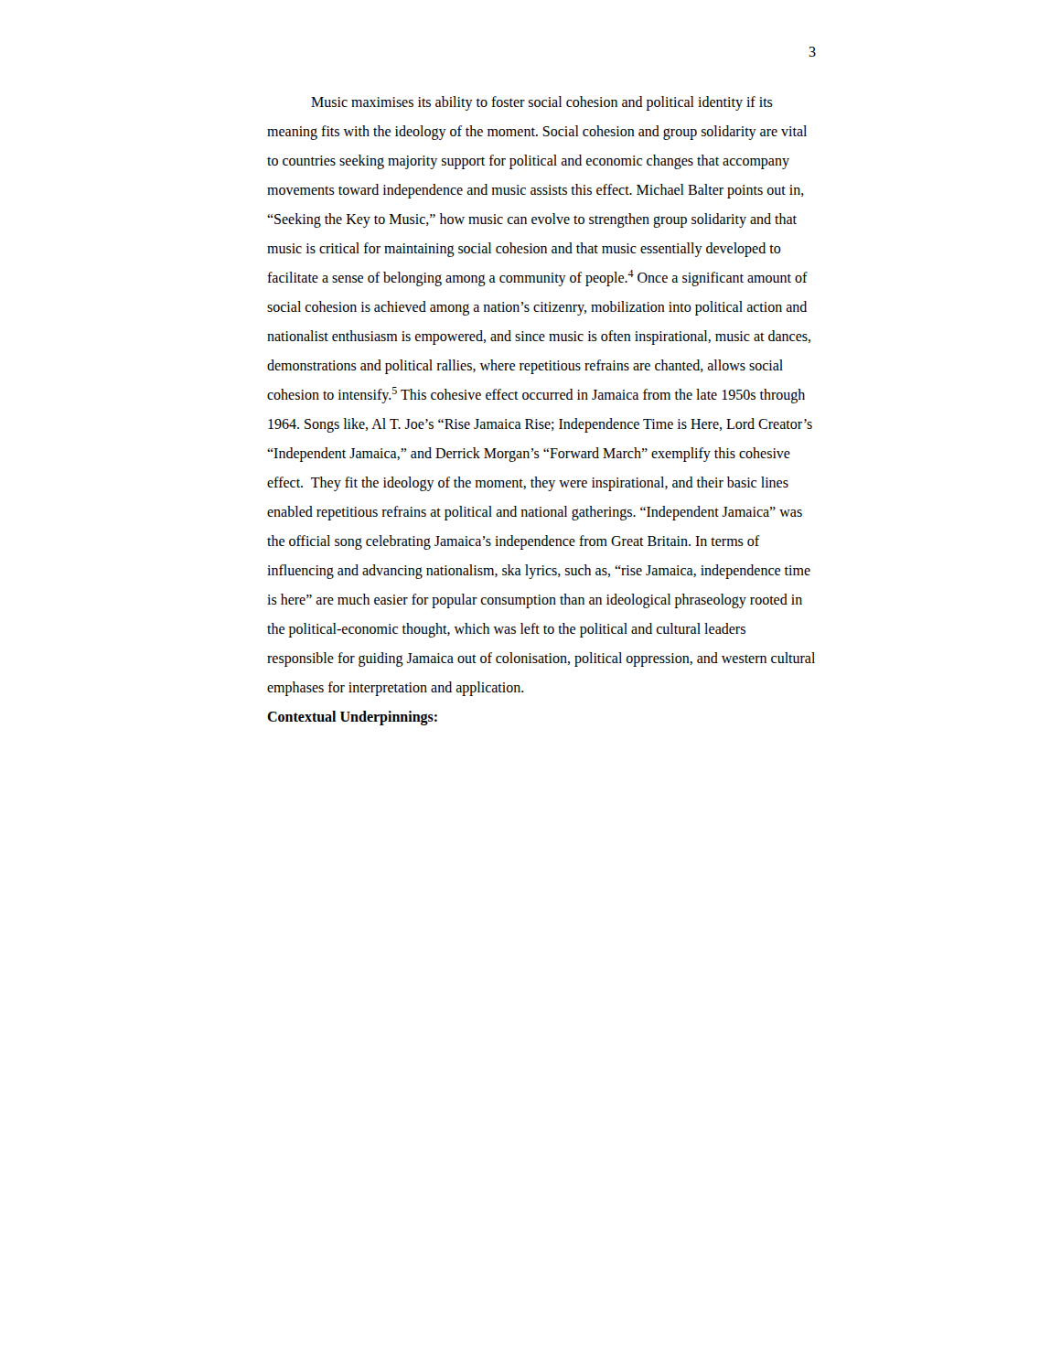3
Music maximises its ability to foster social cohesion and political identity if its meaning fits with the ideology of the moment. Social cohesion and group solidarity are vital to countries seeking majority support for political and economic changes that accompany movements toward independence and music assists this effect. Michael Balter points out in, “Seeking the Key to Music,” how music can evolve to strengthen group solidarity and that music is critical for maintaining social cohesion and that music essentially developed to facilitate a sense of belonging among a community of people.4 Once a significant amount of social cohesion is achieved among a nation’s citizenry, mobilization into political action and nationalist enthusiasm is empowered, and since music is often inspirational, music at dances, demonstrations and political rallies, where repetitious refrains are chanted, allows social cohesion to intensify.5 This cohesive effect occurred in Jamaica from the late 1950s through 1964. Songs like, Al T. Joe’s “Rise Jamaica Rise; Independence Time is Here, Lord Creator’s “Independent Jamaica,” and Derrick Morgan’s “Forward March” exemplify this cohesive effect. They fit the ideology of the moment, they were inspirational, and their basic lines enabled repetitious refrains at political and national gatherings. “Independent Jamaica” was the official song celebrating Jamaica’s independence from Great Britain. In terms of influencing and advancing nationalism, ska lyrics, such as, “rise Jamaica, independence time is here” are much easier for popular consumption than an ideological phraseology rooted in the political-economic thought, which was left to the political and cultural leaders responsible for guiding Jamaica out of colonisation, political oppression, and western cultural emphases for interpretation and application.
Contextual Underpinnings: